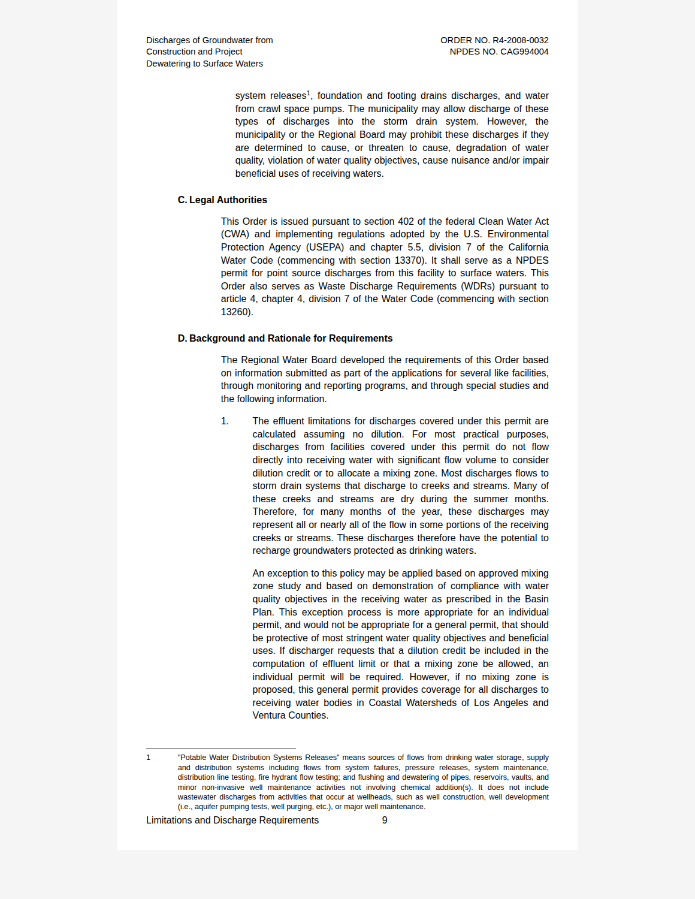Discharges of Groundwater from
Construction and Project
Dewatering to Surface Waters
ORDER NO. R4-2008-0032
NPDES NO. CAG994004
system releases1, foundation and footing drains discharges, and water from crawl space pumps. The municipality may allow discharge of these types of discharges into the storm drain system. However, the municipality or the Regional Board may prohibit these discharges if they are determined to cause, or threaten to cause, degradation of water quality, violation of water quality objectives, cause nuisance and/or impair beneficial uses of receiving waters.
C. Legal Authorities
This Order is issued pursuant to section 402 of the federal Clean Water Act (CWA) and implementing regulations adopted by the U.S. Environmental Protection Agency (USEPA) and chapter 5.5, division 7 of the California Water Code (commencing with section 13370). It shall serve as a NPDES permit for point source discharges from this facility to surface waters. This Order also serves as Waste Discharge Requirements (WDRs) pursuant to article 4, chapter 4, division 7 of the Water Code (commencing with section 13260).
D. Background and Rationale for Requirements
The Regional Water Board developed the requirements of this Order based on information submitted as part of the applications for several like facilities, through monitoring and reporting programs, and through special studies and the following information.
1.
The effluent limitations for discharges covered under this permit are calculated assuming no dilution. For most practical purposes, discharges from facilities covered under this permit do not flow directly into receiving water with significant flow volume to consider dilution credit or to allocate a mixing zone. Most discharges flows to storm drain systems that discharge to creeks and streams. Many of these creeks and streams are dry during the summer months. Therefore, for many months of the year, these discharges may represent all or nearly all of the flow in some portions of the receiving creeks or streams. These discharges therefore have the potential to recharge groundwaters protected as drinking waters.
An exception to this policy may be applied based on approved mixing zone study and based on demonstration of compliance with water quality objectives in the receiving water as prescribed in the Basin Plan. This exception process is more appropriate for an individual permit, and would not be appropriate for a general permit, that should be protective of most stringent water quality objectives and beneficial uses. If discharger requests that a dilution credit be included in the computation of effluent limit or that a mixing zone be allowed, an individual permit will be required. However, if no mixing zone is proposed, this general permit provides coverage for all discharges to receiving water bodies in Coastal Watersheds of Los Angeles and Ventura Counties.
1
"Potable Water Distribution Systems Releases" means sources of flows from drinking water storage, supply and distribution systems including flows from system failures, pressure releases, system maintenance, distribution line testing, fire hydrant flow testing; and flushing and dewatering of pipes, reservoirs, vaults, and minor non-invasive well maintenance activities not involving chemical addition(s). It does not include wastewater discharges from activities that occur at wellheads, such as well construction, well development (i.e., aquifer pumping tests, well purging, etc.), or major well maintenance.
Limitations and Discharge Requirements 9